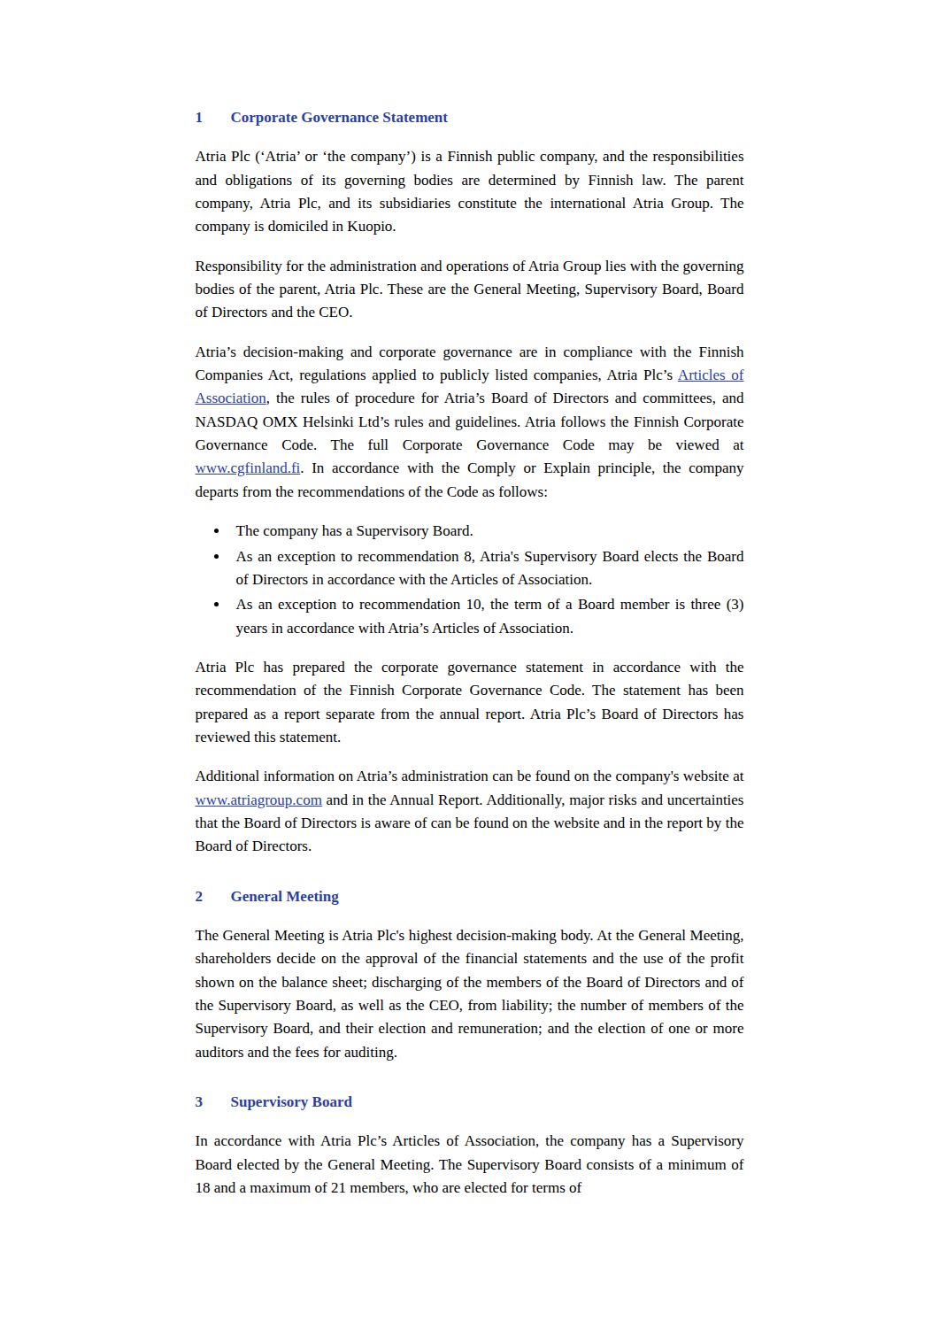1 Corporate Governance Statement
Atria Plc (‘Atria’ or ‘the company’) is a Finnish public company, and the responsibilities and obligations of its governing bodies are determined by Finnish law. The parent company, Atria Plc, and its subsidiaries constitute the international Atria Group. The company is domiciled in Kuopio.
Responsibility for the administration and operations of Atria Group lies with the governing bodies of the parent, Atria Plc. These are the General Meeting, Supervisory Board, Board of Directors and the CEO.
Atria’s decision-making and corporate governance are in compliance with the Finnish Companies Act, regulations applied to publicly listed companies, Atria Plc’s Articles of Association, the rules of procedure for Atria’s Board of Directors and committees, and NASDAQ OMX Helsinki Ltd’s rules and guidelines. Atria follows the Finnish Corporate Governance Code. The full Corporate Governance Code may be viewed at www.cgfinland.fi. In accordance with the Comply or Explain principle, the company departs from the recommendations of the Code as follows:
The company has a Supervisory Board.
As an exception to recommendation 8, Atria's Supervisory Board elects the Board of Directors in accordance with the Articles of Association.
As an exception to recommendation 10, the term of a Board member is three (3) years in accordance with Atria’s Articles of Association.
Atria Plc has prepared the corporate governance statement in accordance with the recommendation of the Finnish Corporate Governance Code. The statement has been prepared as a report separate from the annual report. Atria Plc’s Board of Directors has reviewed this statement.
Additional information on Atria’s administration can be found on the company's website at www.atriagroup.com and in the Annual Report. Additionally, major risks and uncertainties that the Board of Directors is aware of can be found on the website and in the report by the Board of Directors.
2 General Meeting
The General Meeting is Atria Plc's highest decision-making body. At the General Meeting, shareholders decide on the approval of the financial statements and the use of the profit shown on the balance sheet; discharging of the members of the Board of Directors and of the Supervisory Board, as well as the CEO, from liability; the number of members of the Supervisory Board, and their election and remuneration; and the election of one or more auditors and the fees for auditing.
3 Supervisory Board
In accordance with Atria Plc’s Articles of Association, the company has a Supervisory Board elected by the General Meeting. The Supervisory Board consists of a minimum of 18 and a maximum of 21 members, who are elected for terms of